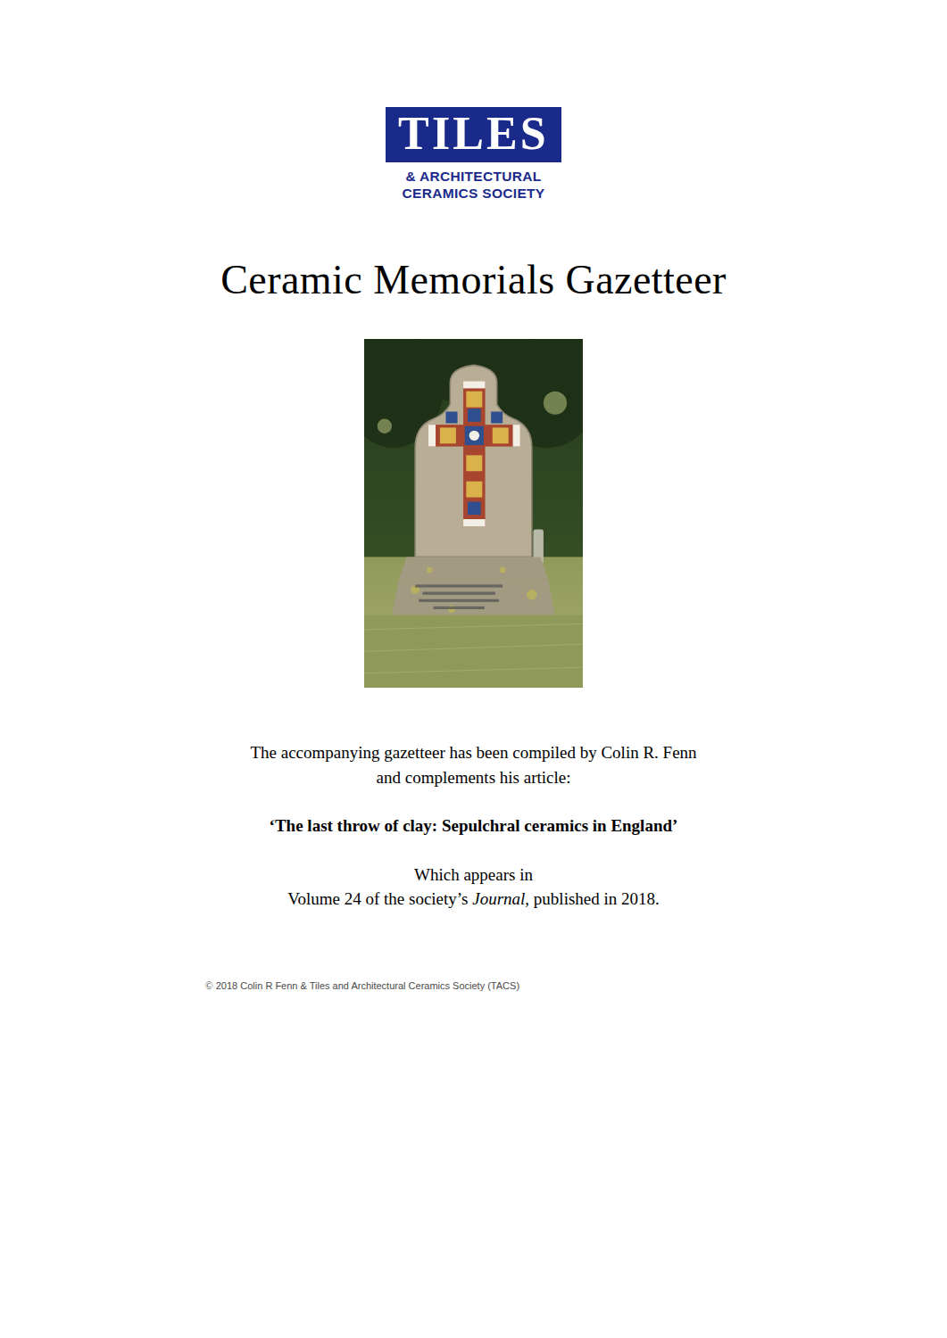TILES
& ARCHITECTURAL
CERAMICS SOCIETY
Ceramic Memorials Gazetteer
The accompanying gazetteer has been compiled by Colin R. Fenn
and complements his article:
‘The last throw of clay: Sepulchral ceramics in England’
Which appears in
Volume 24 of the society’s Journal, published in 2018.
© 2018 Colin R Fenn & Tiles and Architectural Ceramics Society (TACS)